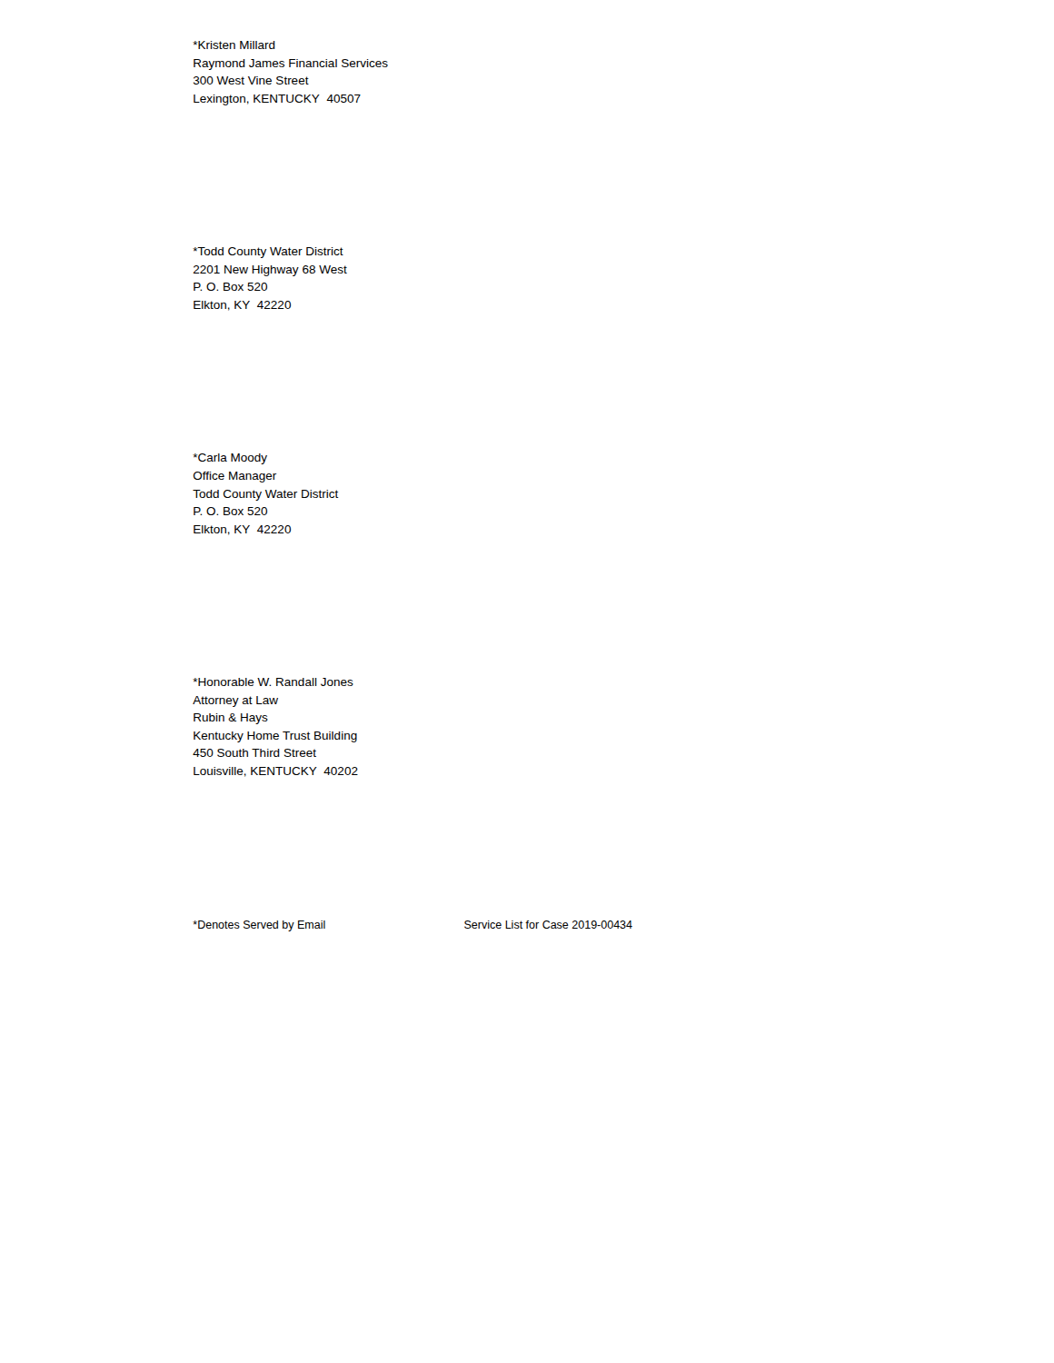*Kristen Millard
Raymond James Financial Services
300 West Vine Street
Lexington, KENTUCKY 40507
*Todd County Water District
2201 New Highway 68 West
P. O. Box 520
Elkton, KY 42220
*Carla Moody
Office Manager
Todd County Water District
P. O. Box 520
Elkton, KY 42220
*Honorable W. Randall Jones
Attorney at Law
Rubin & Hays
Kentucky Home Trust Building
450 South Third Street
Louisville, KENTUCKY 40202
*Denotes Served by Email Service List for Case 2019-00434